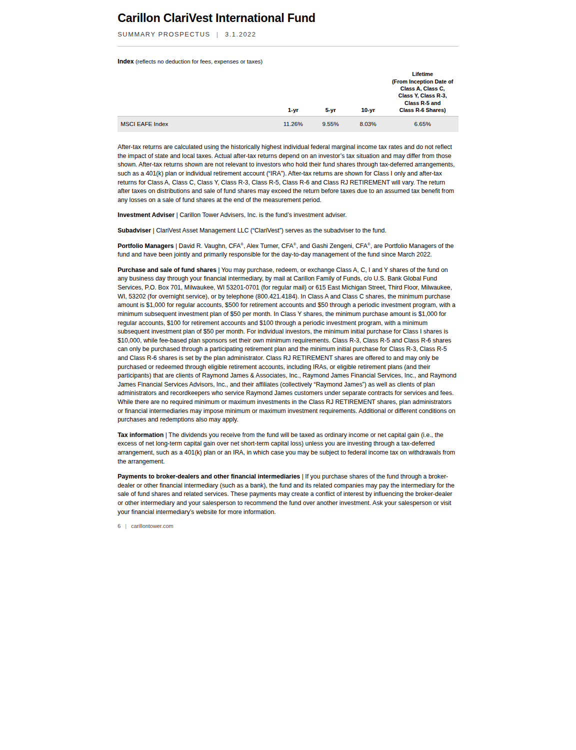Carillon ClariVest International Fund
SUMMARY PROSPECTUS | 3.1.2022
Index (reflects no deduction for fees, expenses or taxes)
| | 1-yr | 5-yr | 10-yr | Lifetime (From Inception Date of Class A, Class C, Class Y, Class R-3, Class R-5 and Class R-6 Shares) |
| --- | --- | --- | --- | --- |
| MSCI EAFE Index | 11.26% | 9.55% | 8.03% | 6.65% |
After-tax returns are calculated using the historically highest individual federal marginal income tax rates and do not reflect the impact of state and local taxes. Actual after-tax returns depend on an investor’s tax situation and may differ from those shown. After-tax returns shown are not relevant to investors who hold their fund shares through tax-deferred arrangements, such as a 401(k) plan or individual retirement account (“IRA”). After-tax returns are shown for Class I only and after-tax returns for Class A, Class C, Class Y, Class R-3, Class R-5, Class R-6 and Class RJ RETIREMENT will vary. The return after taxes on distributions and sale of fund shares may exceed the return before taxes due to an assumed tax benefit from any losses on a sale of fund shares at the end of the measurement period.
Investment Adviser | Carillon Tower Advisers, Inc. is the fund’s investment adviser.
Subadviser | ClariVest Asset Management LLC (“ClariVest”) serves as the subadviser to the fund.
Portfolio Managers | David R. Vaughn, CFA®, Alex Turner, CFA®, and Gashi Zengeni, CFA®, are Portfolio Managers of the fund and have been jointly and primarily responsible for the day-to-day management of the fund since March 2022.
Purchase and sale of fund shares | You may purchase, redeem, or exchange Class A, C, I and Y shares of the fund on any business day through your financial intermediary, by mail at Carillon Family of Funds, c/o U.S. Bank Global Fund Services, P.O. Box 701, Milwaukee, WI 53201-0701 (for regular mail) or 615 East Michigan Street, Third Floor, Milwaukee, WI, 53202 (for overnight service), or by telephone (800.421.4184). In Class A and Class C shares, the minimum purchase amount is $1,000 for regular accounts, $500 for retirement accounts and $50 through a periodic investment program, with a minimum subsequent investment plan of $50 per month. In Class Y shares, the minimum purchase amount is $1,000 for regular accounts, $100 for retirement accounts and $100 through a periodic investment program, with a minimum subsequent investment plan of $50 per month. For individual investors, the minimum initial purchase for Class I shares is $10,000, while fee-based plan sponsors set their own minimum requirements. Class R-3, Class R-5 and Class R-6 shares can only be purchased through a participating retirement plan and the minimum initial purchase for Class R-3, Class R-5 and Class R-6 shares is set by the plan administrator. Class RJ RETIREMENT shares are offered to and may only be purchased or redeemed through eligible retirement accounts, including IRAs, or eligible retirement plans (and their participants) that are clients of Raymond James & Associates, Inc., Raymond James Financial Services, Inc., and Raymond James Financial Services Advisors, Inc., and their affiliates (collectively “Raymond James”) as well as clients of plan administrators and recordkeepers who service Raymond James customers under separate contracts for services and fees. While there are no required minimum or maximum investments in the Class RJ RETIREMENT shares, plan administrators or financial intermediaries may impose minimum or maximum investment requirements. Additional or different conditions on purchases and redemptions also may apply.
Tax information | The dividends you receive from the fund will be taxed as ordinary income or net capital gain (i.e., the excess of net long-term capital gain over net short-term capital loss) unless you are investing through a tax-deferred arrangement, such as a 401(k) plan or an IRA, in which case you may be subject to federal income tax on withdrawals from the arrangement.
Payments to broker-dealers and other financial intermediaries | If you purchase shares of the fund through a broker-dealer or other financial intermediary (such as a bank), the fund and its related companies may pay the intermediary for the sale of fund shares and related services. These payments may create a conflict of interest by influencing the broker-dealer or other intermediary and your salesperson to recommend the fund over another investment. Ask your salesperson or visit your financial intermediary’s website for more information.
6 | carillontower.com